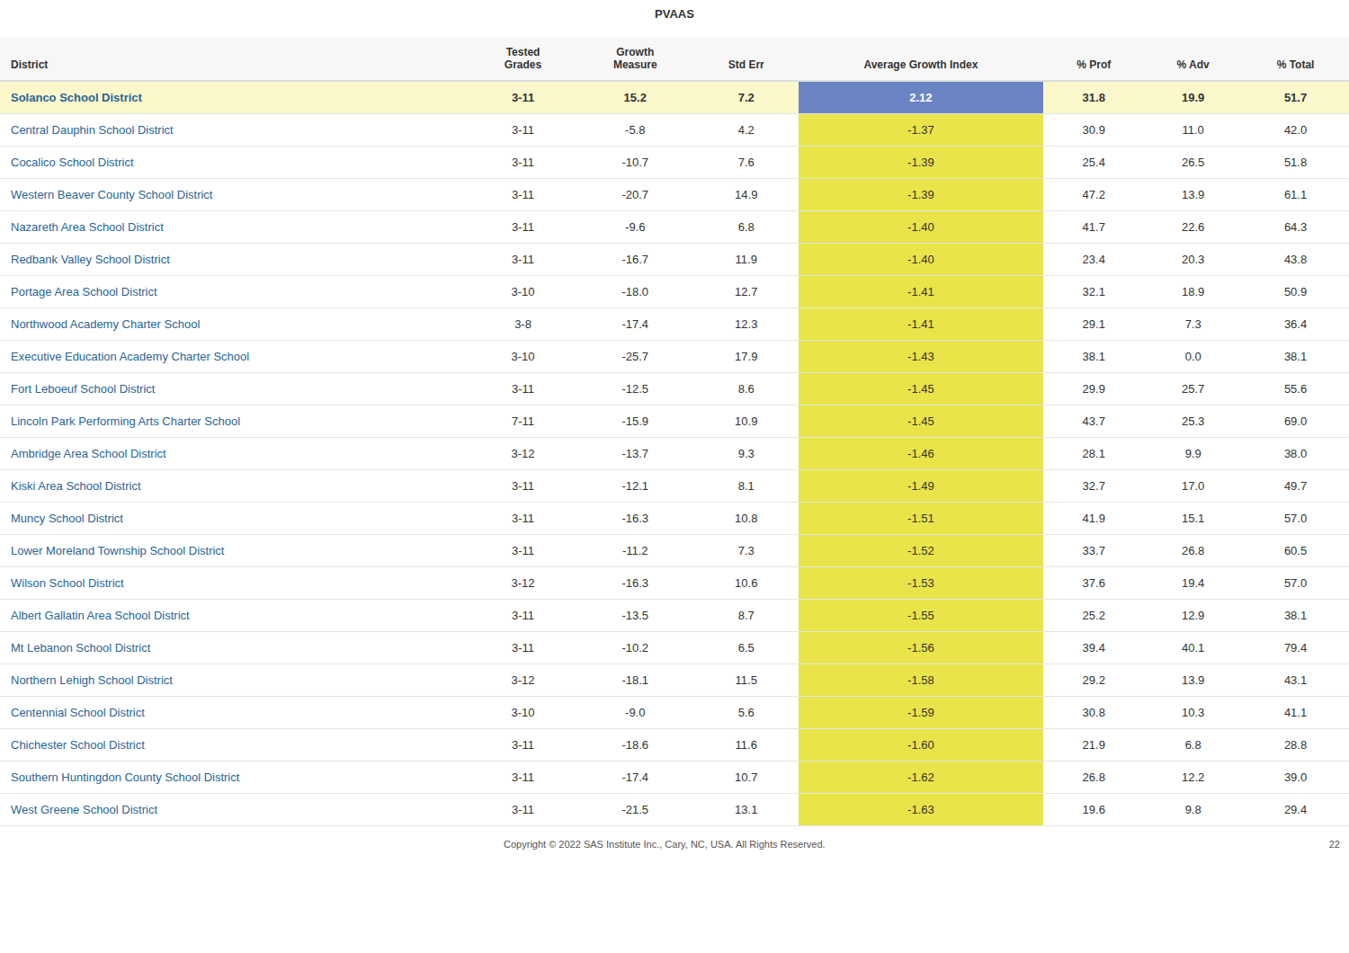PVAAS
| District | Tested Grades | Growth Measure | Std Err | Average Growth Index | % Prof | % Adv | % Total |
| --- | --- | --- | --- | --- | --- | --- | --- |
| Solanco School District | 3-11 | 15.2 | 7.2 | 2.12 | 31.8 | 19.9 | 51.7 |
| Central Dauphin School District | 3-11 | -5.8 | 4.2 | -1.37 | 30.9 | 11.0 | 42.0 |
| Cocalico School District | 3-11 | -10.7 | 7.6 | -1.39 | 25.4 | 26.5 | 51.8 |
| Western Beaver County School District | 3-11 | -20.7 | 14.9 | -1.39 | 47.2 | 13.9 | 61.1 |
| Nazareth Area School District | 3-11 | -9.6 | 6.8 | -1.40 | 41.7 | 22.6 | 64.3 |
| Redbank Valley School District | 3-11 | -16.7 | 11.9 | -1.40 | 23.4 | 20.3 | 43.8 |
| Portage Area School District | 3-10 | -18.0 | 12.7 | -1.41 | 32.1 | 18.9 | 50.9 |
| Northwood Academy Charter School | 3-8 | -17.4 | 12.3 | -1.41 | 29.1 | 7.3 | 36.4 |
| Executive Education Academy Charter School | 3-10 | -25.7 | 17.9 | -1.43 | 38.1 | 0.0 | 38.1 |
| Fort Leboeuf School District | 3-11 | -12.5 | 8.6 | -1.45 | 29.9 | 25.7 | 55.6 |
| Lincoln Park Performing Arts Charter School | 7-11 | -15.9 | 10.9 | -1.45 | 43.7 | 25.3 | 69.0 |
| Ambridge Area School District | 3-12 | -13.7 | 9.3 | -1.46 | 28.1 | 9.9 | 38.0 |
| Kiski Area School District | 3-11 | -12.1 | 8.1 | -1.49 | 32.7 | 17.0 | 49.7 |
| Muncy School District | 3-11 | -16.3 | 10.8 | -1.51 | 41.9 | 15.1 | 57.0 |
| Lower Moreland Township School District | 3-11 | -11.2 | 7.3 | -1.52 | 33.7 | 26.8 | 60.5 |
| Wilson School District | 3-12 | -16.3 | 10.6 | -1.53 | 37.6 | 19.4 | 57.0 |
| Albert Gallatin Area School District | 3-11 | -13.5 | 8.7 | -1.55 | 25.2 | 12.9 | 38.1 |
| Mt Lebanon School District | 3-11 | -10.2 | 6.5 | -1.56 | 39.4 | 40.1 | 79.4 |
| Northern Lehigh School District | 3-12 | -18.1 | 11.5 | -1.58 | 29.2 | 13.9 | 43.1 |
| Centennial School District | 3-10 | -9.0 | 5.6 | -1.59 | 30.8 | 10.3 | 41.1 |
| Chichester School District | 3-11 | -18.6 | 11.6 | -1.60 | 21.9 | 6.8 | 28.8 |
| Southern Huntingdon County School District | 3-11 | -17.4 | 10.7 | -1.62 | 26.8 | 12.2 | 39.0 |
| West Greene School District | 3-11 | -21.5 | 13.1 | -1.63 | 19.6 | 9.8 | 29.4 |
Copyright © 2022 SAS Institute Inc., Cary, NC, USA. All Rights Reserved. 22